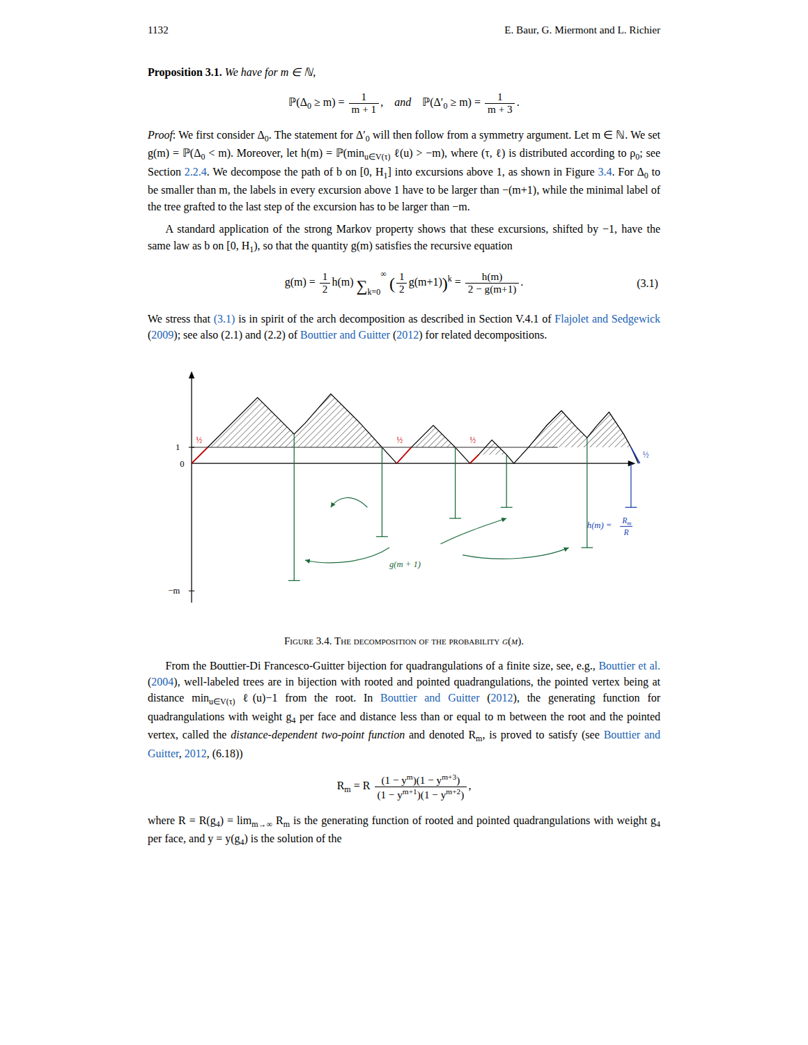1132 E. Baur, G. Miermont and L. Richier
Proposition 3.1. We have for m ∈ ℕ,
ℙ(Δ0 ≥ m) = 1 m + 1, and ℙ(Δ′0 ≥ m) = 1 m + 3.
Proof: We first consider Δ0. The statement for Δ′0 will then follow from a symmetry argument. Let m ∈ ℕ. We set g(m) = ℙ(Δ0 < m). Moreover, let h(m) = ℙ(minu∈V(τ) ℓ(u) > −m), where (τ, ℓ) is distributed according to ρ0; see Section 2.2.4. We decompose the path of b on [0, H1] into excursions above 1, as shown in Figure 3.4. For Δ0 to be smaller than m, the labels in every excursion above 1 have to be larger than −(m+1), while the minimal label of the tree grafted to the last step of the excursion has to be larger than −m.
A standard application of the strong Markov property shows that these excursions, shifted by −1, have the same law as b on [0, H1), so that the quantity g(m) satisfies the recursive equation
g(m) = 12h(m) ∑k=0∞ (12g(m+1))k = h(m) 2 − g(m+1). (3.1)
We stress that (3.1) is in spirit of the arch decomposition as described in Section V.4.1 of Flajolet and Sedgewick (2009); see also (2.1) and (2.2) of Bouttier and Guitter (2012) for related decompositions.
1 0 −m ½ ½ ½ ½ h(m) = Rm R g(m + 1)
Figure 3.4. The decomposition of the probability g(m).
From the Bouttier-Di Francesco-Guitter bijection for quadrangulations of a finite size, see, e.g., Bouttier et al. (2004), well-labeled trees are in bijection with rooted and pointed quadrangulations, the pointed vertex being at distance minu∈V(τ) ℓ(u)−1 from the root. In Bouttier and Guitter (2012), the generating function for quadrangulations with weight g4 per face and distance less than or equal to m between the root and the pointed vertex, called the distance-dependent two-point function and denoted Rm, is proved to satisfy (see Bouttier and Guitter, 2012, (6.18))
Rm = R (1 − ym)(1 − ym+3)(1 − ym+1)(1 − ym+2),
where R = R(g4) = limm→∞ Rm is the generating function of rooted and pointed quadrangulations with weight g4 per face, and y = y(g4) is the solution of the